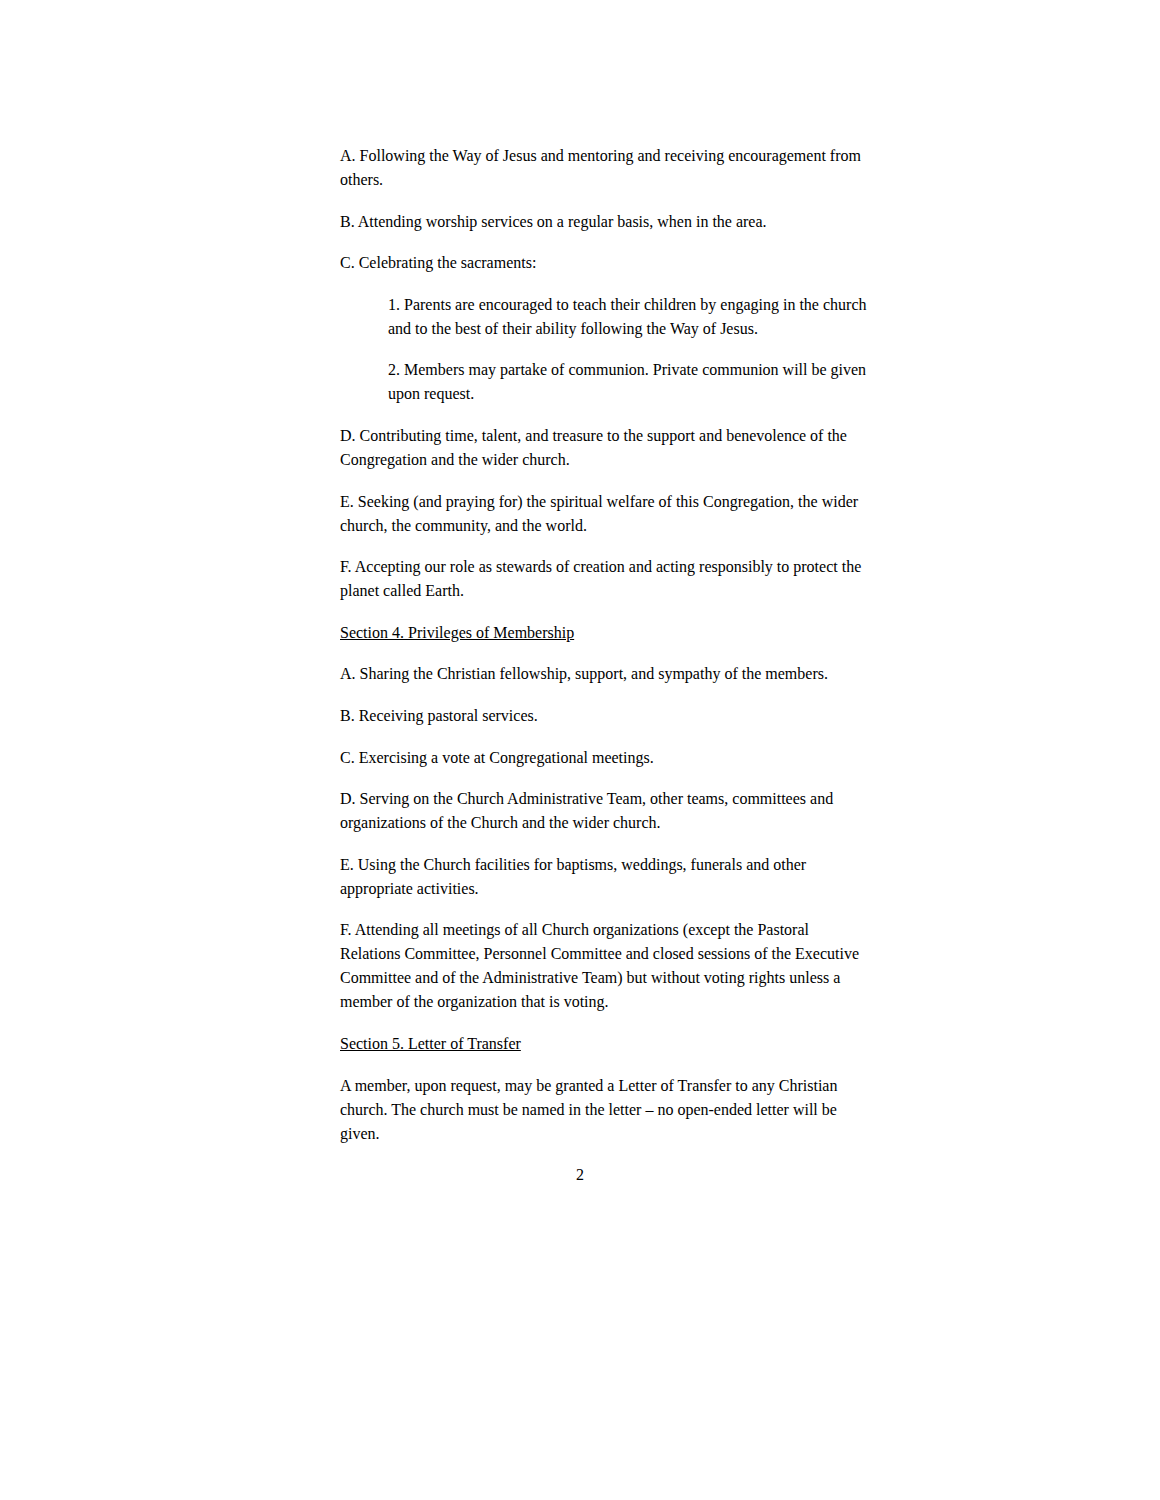A. Following the Way of Jesus and mentoring and receiving encouragement from others.
B. Attending worship services on a regular basis, when in the area.
C. Celebrating the sacraments:
1. Parents are encouraged to teach their children by engaging in the church and to the best of their ability following the Way of Jesus.
2. Members may partake of communion. Private communion will be given upon request.
D. Contributing time, talent, and treasure to the support and benevolence of the Congregation and the wider church.
E. Seeking (and praying for) the spiritual welfare of this Congregation, the wider church, the community, and the world.
F. Accepting our role as stewards of creation and acting responsibly to protect the planet called Earth.
Section 4. Privileges of Membership
A. Sharing the Christian fellowship, support, and sympathy of the members.
B. Receiving pastoral services.
C. Exercising a vote at Congregational meetings.
D. Serving on the Church Administrative Team, other teams, committees and organizations of the Church and the wider church.
E. Using the Church facilities for baptisms, weddings, funerals and other appropriate activities.
F. Attending all meetings of all Church organizations (except the Pastoral Relations Committee, Personnel Committee and closed sessions of the Executive Committee and of the Administrative Team) but without voting rights unless a member of the organization that is voting.
Section 5. Letter of Transfer
A member, upon request, may be granted a Letter of Transfer to any Christian church. The church must be named in the letter – no open-ended letter will be given.
2